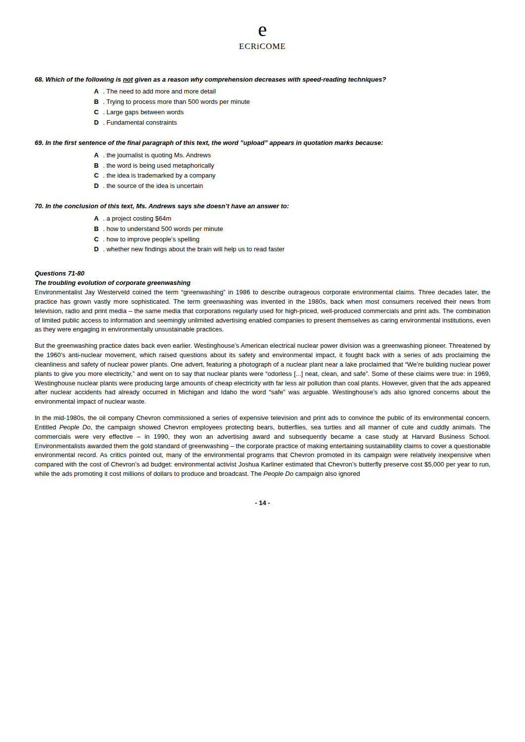e ECRiCOME
68. Which of the following is not given as a reason why comprehension decreases with speed-reading techniques?
A. The need to add more and more detail
B. Trying to process more than 500 words per minute
C. Large gaps between words
D. Fundamental constraints
69. In the first sentence of the final paragraph of this text, the word ”upload” appears in quotation marks because:
A. the journalist is quoting Ms. Andrews
B. the word is being used metaphorically
C. the idea is trademarked by a company
D. the source of the idea is uncertain
70. In the conclusion of this text, Ms. Andrews says she doesn’t have an answer to:
A. a project costing $64m
B. how to understand 500 words per minute
C. how to improve people’s spelling
D. whether new findings about the brain will help us to read faster
Questions 71-80
The troubling evolution of corporate greenwashing
Environmentalist Jay Westerveld coined the term “greenwashing” in 1986 to describe outrageous corporate environmental claims. Three decades later, the practice has grown vastly more sophisticated. The term greenwashing was invented in the 1980s, back when most consumers received their news from television, radio and print media – the same media that corporations regularly used for high-priced, well-produced commercials and print ads. The combination of limited public access to information and seemingly unlimited advertising enabled companies to present themselves as caring environmental institutions, even as they were engaging in environmentally unsustainable practices.
But the greenwashing practice dates back even earlier. Westinghouse’s American electrical nuclear power division was a greenwashing pioneer. Threatened by the 1960’s anti-nuclear movement, which raised questions about its safety and environmental impact, it fought back with a series of ads proclaiming the cleanliness and safety of nuclear power plants. One advert, featuring a photograph of a nuclear plant near a lake proclaimed that “We’re building nuclear power plants to give you more electricity,” and went on to say that nuclear plants were “odorless [...] neat, clean, and safe”. Some of these claims were true: in 1969, Westinghouse nuclear plants were producing large amounts of cheap electricity with far less air pollution than coal plants. However, given that the ads appeared after nuclear accidents had already occurred in Michigan and Idaho the word “safe” was arguable. Westinghouse’s ads also ignored concerns about the environmental impact of nuclear waste.
In the mid-1980s, the oil company Chevron commissioned a series of expensive television and print ads to convince the public of its environmental concern. Entitled People Do, the campaign showed Chevron employees protecting bears, butterflies, sea turtles and all manner of cute and cuddly animals. The commercials were very effective – in 1990, they won an advertising award and subsequently became a case study at Harvard Business School. Environmentalists awarded them the gold standard of greenwashing – the corporate practice of making entertaining sustainability claims to cover a questionable environmental record. As critics pointed out, many of the environmental programs that Chevron promoted in its campaign were relatively inexpensive when compared with the cost of Chevron’s ad budget: environmental activist Joshua Karliner estimated that Chevron’s butterfly preserve cost $5,000 per year to run, while the ads promoting it cost millions of dollars to produce and broadcast. The People Do campaign also ignored
- 14 -